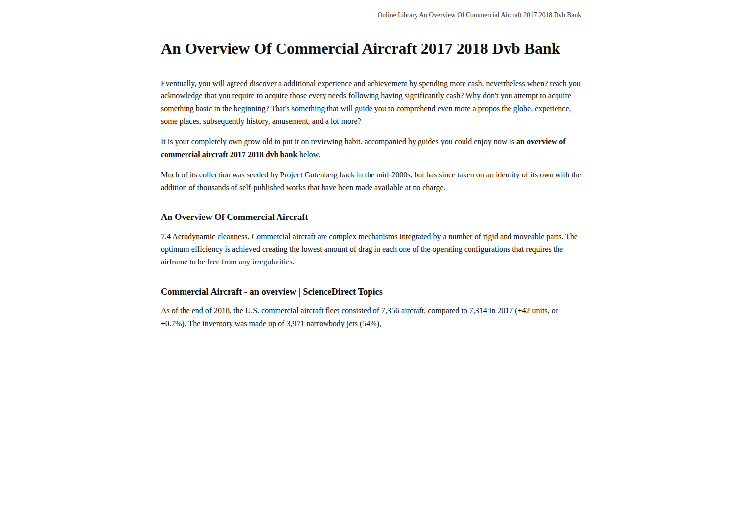Online Library An Overview Of Commercial Aircraft 2017 2018 Dvb Bank
An Overview Of Commercial Aircraft 2017 2018 Dvb Bank
Eventually, you will agreed discover a additional experience and achievement by spending more cash. nevertheless when? reach you acknowledge that you require to acquire those every needs following having significantly cash? Why don't you attempt to acquire something basic in the beginning? That's something that will guide you to comprehend even more a propos the globe, experience, some places, subsequently history, amusement, and a lot more?
It is your completely own grow old to put it on reviewing habit. accompanied by guides you could enjoy now is an overview of commercial aircraft 2017 2018 dvb bank below.
Much of its collection was seeded by Project Gutenberg back in the mid-2000s, but has since taken on an identity of its own with the addition of thousands of self-published works that have been made available at no charge.
An Overview Of Commercial Aircraft
7.4 Aerodynamic cleanness. Commercial aircraft are complex mechanisms integrated by a number of rigid and moveable parts. The optimum efficiency is achieved creating the lowest amount of drag in each one of the operating configurations that requires the airframe to be free from any irregularities.
Commercial Aircraft - an overview | ScienceDirect Topics
As of the end of 2018, the U.S. commercial aircraft fleet consisted of 7,356 aircraft, compared to 7,314 in 2017 (+42 units, or +0.7%). The inventory was made up of 3,971 narrowbody jets (54%),